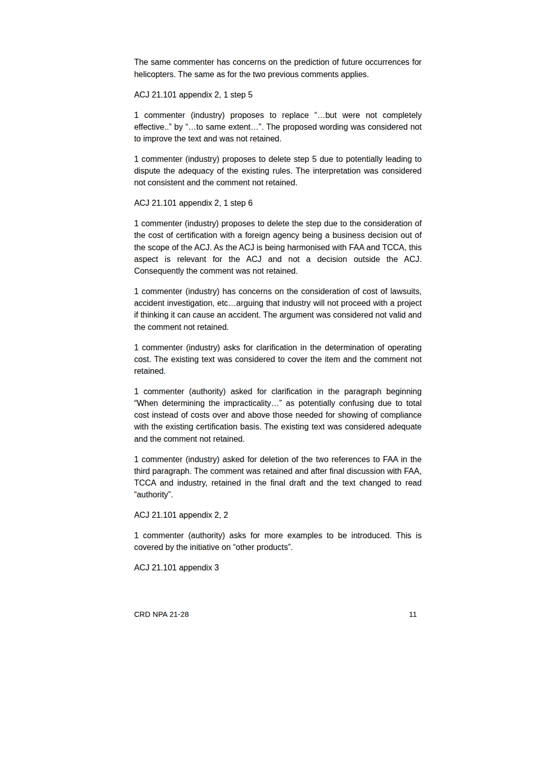The same commenter has concerns on the prediction of future occurrences for helicopters. The same as for the two previous comments applies.
ACJ 21.101 appendix 2, 1 step 5
1 commenter (industry) proposes to replace “…but were not completely effective..” by “…to same extent…”. The proposed wording was considered not to improve the text and was not retained.
1 commenter (industry) proposes to delete step 5 due to potentially leading to dispute the adequacy of the existing rules. The interpretation was considered not consistent and the comment not retained.
ACJ 21.101 appendix 2, 1 step 6
1 commenter (industry) proposes to delete the step due to the consideration of the cost of certification with a foreign agency being a business decision out of the scope of the ACJ. As the ACJ is being harmonised with FAA and TCCA, this aspect is relevant for the ACJ and not a decision outside the ACJ. Consequently the comment was not retained.
1 commenter (industry) has concerns on the consideration of cost of lawsuits, accident investigation, etc…arguing that industry will not proceed with a project if thinking it can cause an accident. The argument was considered not valid and the comment not retained.
1 commenter (industry) asks for clarification in the determination of operating cost. The existing text was considered to cover the item and the comment not retained.
1 commenter (authority) asked for clarification in the paragraph beginning “When determining the impracticality…” as potentially confusing due to total cost instead of costs over and above those needed for showing of compliance with the existing certification basis. The existing text was considered adequate and the comment not retained.
1 commenter (industry) asked for deletion of the two references to FAA in the third paragraph. The comment was retained and after final discussion with FAA, TCCA and industry, retained in the final draft and the text changed to read “authority”.
ACJ 21.101 appendix 2, 2
1 commenter (authority) asks for more examples to be introduced. This is covered by the initiative on “other products”.
ACJ 21.101 appendix 3
CRD NPA 21-28 11